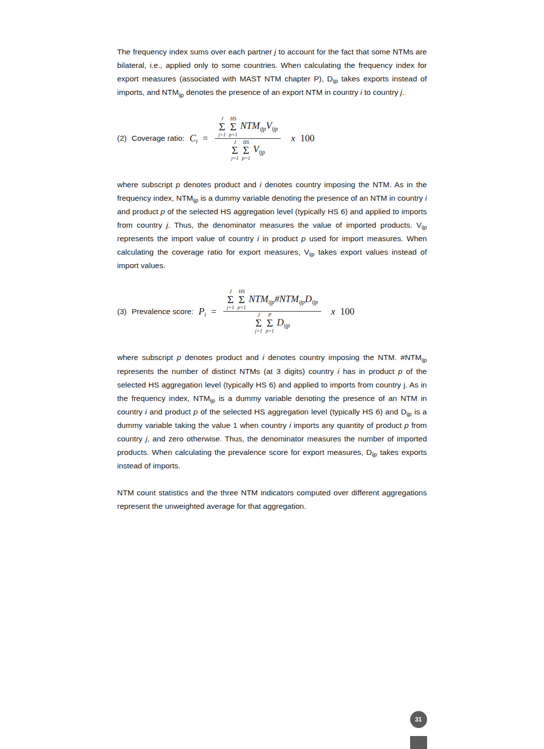The frequency index sums over each partner j to account for the fact that some NTMs are bilateral, i.e., applied only to some countries. When calculating the frequency index for export measures (associated with MAST NTM chapter P), Dijp takes exports instead of imports, and NTMijp denotes the presence of an export NTM in country i to country j.
(2) Coverage ratio: Ci = JΣj=1 HS Σp=1 NTMijp Vijp JΣj=1 HS Σp=1 Vijp x 100
where subscript p denotes product and i denotes country imposing the NTM. As in the frequency index, NTMijp is a dummy variable denoting the presence of an NTM in country i and product p of the selected HS aggregation level (typically HS 6) and applied to imports from country j. Thus, the denominator measures the value of imported products. Vijp represents the import value of country i in product p used for import measures. When calculating the coverage ratio for export measures, Vijp takes export values instead of import values.
(3) Prevalence score: Pi = JΣj=1 HS Σp=1 NTMijp#NTMijp Dijp JΣj=1 PΣp=1 Dijp x 100
where subscript p denotes product and i denotes country imposing the NTM. #NTMijp represents the number of distinct NTMs (at 3 digits) country i has in product p of the selected HS aggregation level (typically HS 6) and applied to imports from country j. As in the frequency index, NTMijp is a dummy variable denoting the presence of an NTM in country i and product p of the selected HS aggregation level (typically HS 6) and Dijp is a dummy variable taking the value 1 when country i imports any quantity of product p from country j, and zero otherwise. Thus, the denominator measures the number of imported products. When calculating the prevalence score for export measures, Dijp takes exports instead of imports.
NTM count statistics and the three NTM indicators computed over different aggregations represent the unweighted average for that aggregation.
31